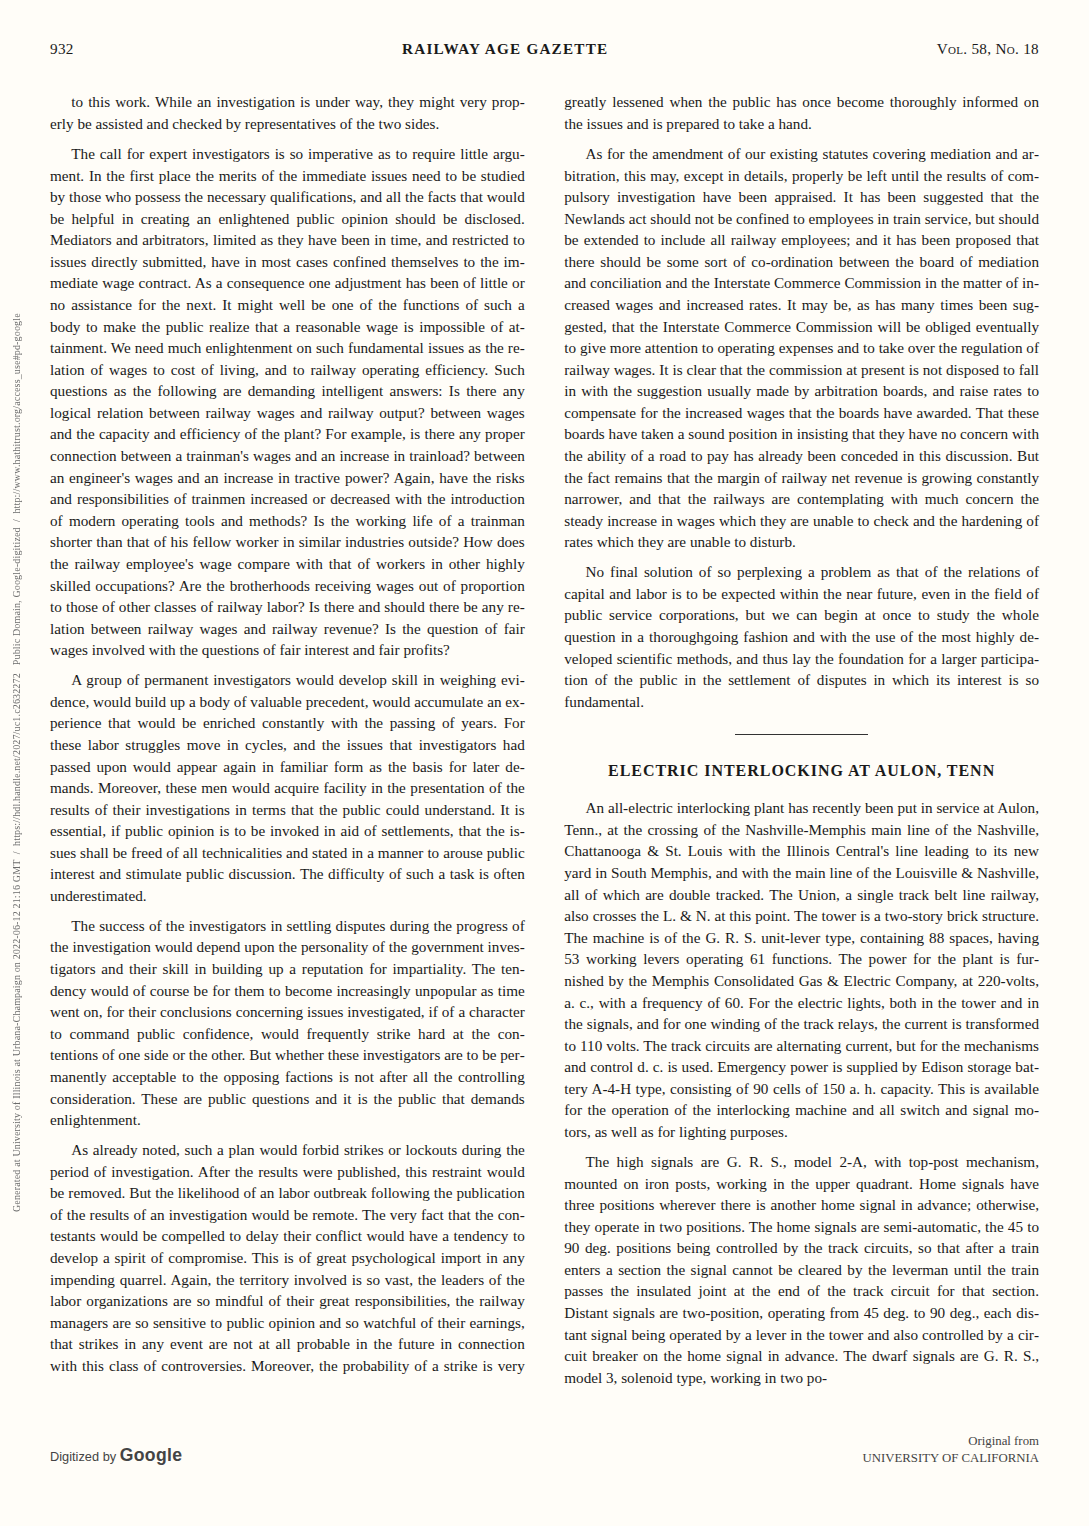Generated at University of Illinois at Urbana-Champaign on 2022-06-12 21:16 GMT / https://hdl.handle.net/2027/uc1.c2632272 Public Domain, Google-digitized / http://www.hathitrust.org/access_use#pd-google
932 RAILWAY AGE GAZETTE Vol. 58, No. 18
to this work. While an investigation is under way, they might very properly be assisted and checked by representatives of the two sides.
The call for expert investigators is so imperative as to require little argument. In the first place the merits of the immediate issues need to be studied by those who possess the necessary qualifications, and all the facts that would be helpful in creating an enlightened public opinion should be disclosed. Mediators and arbitrators, limited as they have been in time, and restricted to issues directly submitted, have in most cases confined themselves to the immediate wage contract. As a consequence one adjustment has been of little or no assistance for the next. It might well be one of the functions of such a body to make the public realize that a reasonable wage is impossible of attainment. We need much enlightenment on such fundamental issues as the relation of wages to cost of living, and to railway operating efficiency. Such questions as the following are demanding intelligent answers: Is there any logical relation between railway wages and railway output? between wages and the capacity and efficiency of the plant? For example, is there any proper connection between a trainman's wages and an increase in trainload? between an engineer's wages and an increase in tractive power? Again, have the risks and responsibilities of trainmen increased or decreased with the introduction of modern operating tools and methods? Is the working life of a trainman shorter than that of his fellow worker in similar industries outside? How does the railway employee's wage compare with that of workers in other highly skilled occupations? Are the brotherhoods receiving wages out of proportion to those of other classes of railway labor? Is there and should there be any relation between railway wages and railway revenue? Is the question of fair wages involved with the questions of fair interest and fair profits?
A group of permanent investigators would develop skill in weighing evidence, would build up a body of valuable precedent, would accumulate an experience that would be enriched constantly with the passing of years. For these labor struggles move in cycles, and the issues that investigators had passed upon would appear again in familiar form as the basis for later demands. Moreover, these men would acquire facility in the presentation of the results of their investigations in terms that the public could understand. It is essential, if public opinion is to be invoked in aid of settlements, that the issues shall be freed of all technicalities and stated in a manner to arouse public interest and stimulate public discussion. The difficulty of such a task is often underestimated.
The success of the investigators in settling disputes during the progress of the investigation would depend upon the personality of the government investigators and their skill in building up a reputation for impartiality. The tendency would of course be for them to become increasingly unpopular as time went on, for their conclusions concerning issues investigated, if of a character to command public confidence, would frequently strike hard at the contentions of one side or the other. But whether these investigators are to be permanently acceptable to the opposing factions is not after all the controlling consideration. These are public questions and it is the public that demands enlightenment.
As already noted, such a plan would forbid strikes or lockouts during the period of investigation. After the results were published, this restraint would be removed. But the likelihood of an labor outbreak following the publication of the results of an investigation would be remote. The very fact that the contestants would be compelled to delay their conflict would have a tendency to develop a spirit of compromise. This is of great psychological import in any impending quarrel. Again, the territory involved is so vast, the leaders of the labor organizations are so mindful of their great responsibilities, the railway managers are so sensitive to public opinion and so watchful of their earnings, that strikes in any event are not at all probable in the future in connection with this class of controversies. Moreover, the probability of a strike is very greatly lessened when the public has once become thoroughly informed on the issues and is prepared to take a hand.
As for the amendment of our existing statutes covering mediation and arbitration, this may, except in details, properly be left until the results of compulsory investigation have been appraised. It has been suggested that the Newlands act should not be confined to employees in train service, but should be extended to include all railway employees; and it has been proposed that there should be some sort of co-ordination between the board of mediation and conciliation and the Interstate Commerce Commission in the matter of increased wages and increased rates. It may be, as has many times been suggested, that the Interstate Commerce Commission will be obliged eventually to give more attention to operating expenses and to take over the regulation of railway wages. It is clear that the commission at present is not disposed to fall in with the suggestion usually made by arbitration boards, and raise rates to compensate for the increased wages that the boards have awarded. That these boards have taken a sound position in insisting that they have no concern with the ability of a road to pay has already been conceded in this discussion. But the fact remains that the margin of railway net revenue is growing constantly narrower, and that the railways are contemplating with much concern the steady increase in wages which they are unable to check and the hardening of rates which they are unable to disturb.
No final solution of so perplexing a problem as that of the relations of capital and labor is to be expected within the near future, even in the field of public service corporations, but we can begin at once to study the whole question in a thoroughgoing fashion and with the use of the most highly developed scientific methods, and thus lay the foundation for a larger participation of the public in the settlement of disputes in which its interest is so fundamental.
ELECTRIC INTERLOCKING AT AULON, TENN
An all-electric interlocking plant has recently been put in service at Aulon, Tenn., at the crossing of the Nashville-Memphis main line of the Nashville, Chattanooga & St. Louis with the Illinois Central's line leading to its new yard in South Memphis, and with the main line of the Louisville & Nashville, all of which are double tracked. The Union, a single track belt line railway, also crosses the L. & N. at this point. The tower is a two-story brick structure. The machine is of the G. R. S. unit-lever type, containing 88 spaces, having 53 working levers operating 61 functions. The power for the plant is furnished by the Memphis Consolidated Gas & Electric Company, at 220-volts, a. c., with a frequency of 60. For the electric lights, both in the tower and in the signals, and for one winding of the track relays, the current is transformed to 110 volts. The track circuits are alternating current, but for the mechanisms and control d. c. is used. Emergency power is supplied by Edison storage battery A-4-H type, consisting of 90 cells of 150 a. h. capacity. This is available for the operation of the interlocking machine and all switch and signal motors, as well as for lighting purposes.
The high signals are G. R. S., model 2-A, with top-post mechanism, mounted on iron posts, working in the upper quadrant. Home signals have three positions wherever there is another home signal in advance; otherwise, they operate in two positions. The home signals are semi-automatic, the 45 to 90 deg. positions being controlled by the track circuits, so that after a train enters a section the signal cannot be cleared by the leverman until the train passes the insulated joint at the end of the track circuit for that section. Distant signals are two-position, operating from 45 deg. to 90 deg., each distant signal being operated by a lever in the tower and also controlled by a circuit breaker on the home signal in advance. The dwarf signals are G. R. S., model 3, solenoid type, working in two po-
Digitized by Google
Original from
UNIVERSITY OF CALIFORNIA